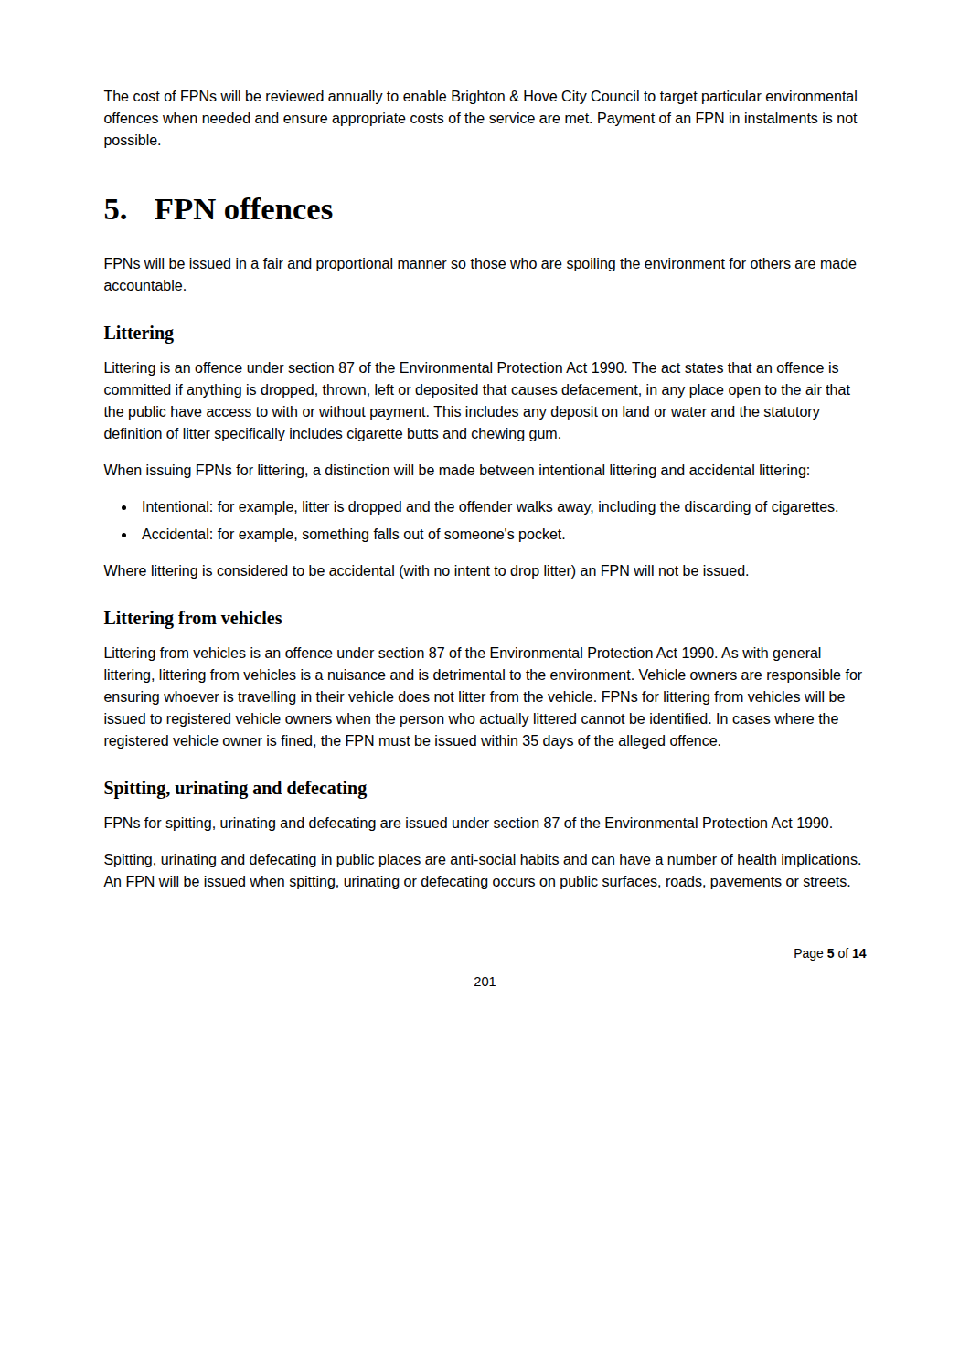The cost of FPNs will be reviewed annually to enable Brighton & Hove City Council to target particular environmental offences when needed and ensure appropriate costs of the service are met. Payment of an FPN in instalments is not possible.
5. FPN offences
FPNs will be issued in a fair and proportional manner so those who are spoiling the environment for others are made accountable.
Littering
Littering is an offence under section 87 of the Environmental Protection Act 1990. The act states that an offence is committed if anything is dropped, thrown, left or deposited that causes defacement, in any place open to the air that the public have access to with or without payment. This includes any deposit on land or water and the statutory definition of litter specifically includes cigarette butts and chewing gum.
When issuing FPNs for littering, a distinction will be made between intentional littering and accidental littering:
Intentional: for example, litter is dropped and the offender walks away, including the discarding of cigarettes.
Accidental: for example, something falls out of someone's pocket.
Where littering is considered to be accidental (with no intent to drop litter) an FPN will not be issued.
Littering from vehicles
Littering from vehicles is an offence under section 87 of the Environmental Protection Act 1990. As with general littering, littering from vehicles is a nuisance and is detrimental to the environment. Vehicle owners are responsible for ensuring whoever is travelling in their vehicle does not litter from the vehicle. FPNs for littering from vehicles will be issued to registered vehicle owners when the person who actually littered cannot be identified. In cases where the registered vehicle owner is fined, the FPN must be issued within 35 days of the alleged offence.
Spitting, urinating and defecating
FPNs for spitting, urinating and defecating are issued under section 87 of the Environmental Protection Act 1990.
Spitting, urinating and defecating in public places are anti-social habits and can have a number of health implications. An FPN will be issued when spitting, urinating or defecating occurs on public surfaces, roads, pavements or streets.
Page 5 of 14
201